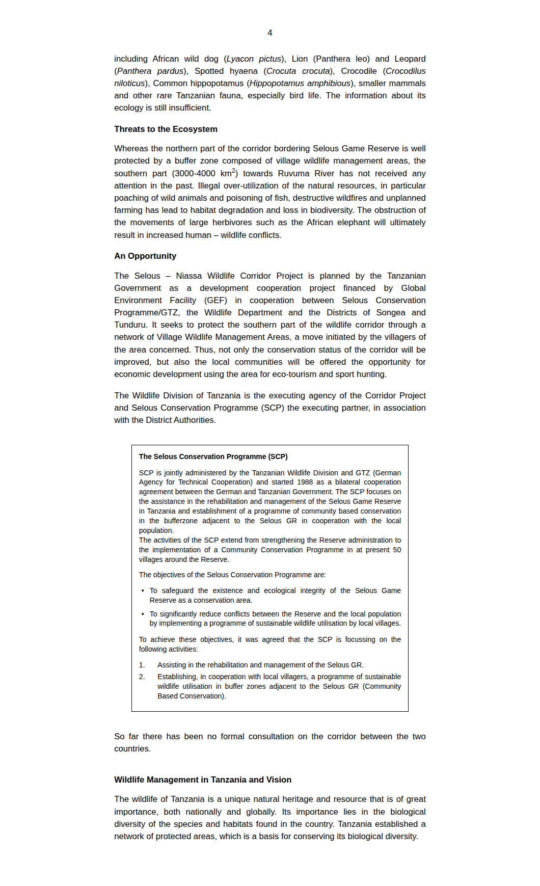4
including African wild dog (Lyacon pictus), Lion (Panthera leo) and Leopard (Panthera pardus), Spotted hyaena (Crocuta crocuta), Crocodile (Crocodilus niloticus), Common hippopotamus (Hippopotamus amphibious), smaller mammals and other rare Tanzanian fauna, especially bird life. The information about its ecology is still insufficient.
Threats to the Ecosystem
Whereas the northern part of the corridor bordering Selous Game Reserve is well protected by a buffer zone composed of village wildlife management areas, the southern part (3000-4000 km2) towards Ruvuma River has not received any attention in the past. Illegal over-utilization of the natural resources, in particular poaching of wild animals and poisoning of fish, destructive wildfires and unplanned farming has lead to habitat degradation and loss in biodiversity. The obstruction of the movements of large herbivores such as the African elephant will ultimately result in increased human – wildlife conflicts.
An Opportunity
The Selous – Niassa Wildlife Corridor Project is planned by the Tanzanian Government as a development cooperation project financed by Global Environment Facility (GEF) in cooperation between Selous Conservation Programme/GTZ, the Wildlife Department and the Districts of Songea and Tunduru. It seeks to protect the southern part of the wildlife corridor through a network of Village Wildlife Management Areas, a move initiated by the villagers of the area concerned. Thus, not only the conservation status of the corridor will be improved, but also the local communities will be offered the opportunity for economic development using the area for eco-tourism and sport hunting.
The Wildlife Division of Tanzania is the executing agency of the Corridor Project and Selous Conservation Programme (SCP) the executing partner, in association with the District Authorities.
The Selous Conservation Programme (SCP)
SCP is jointly administered by the Tanzanian Wildlife Division and GTZ (German Agency for Technical Cooperation) and started 1988 as a bilateral cooperation agreement between the German and Tanzanian Government. The SCP focuses on the assistance in the rehabilitation and management of the Selous Game Reserve in Tanzania and establishment of a programme of community based conservation in the bufferzone adjacent to the Selous GR in cooperation with the local population.
The activities of the SCP extend from strengthening the Reserve administration to the implementation of a Community Conservation Programme in at present 50 villages around the Reserve.
The objectives of the Selous Conservation Programme are:
To safeguard the existence and ecological integrity of the Selous Game Reserve as a conservation area.
To significantly reduce conflicts between the Reserve and the local population by implementing a programme of sustainable wildlife utilisation by local villages.
To achieve these objectives, it was agreed that the SCP is focussing on the following activities:
Assisting in the rehabilitation and management of the Selous GR.
Establishing, in cooperation with local villagers, a programme of sustainable wildlife utilisation in buffer zones adjacent to the Selous GR (Community Based Conservation).
So far there has been no formal consultation on the corridor between the two countries.
Wildlife Management in Tanzania and Vision
The wildlife of Tanzania is a unique natural heritage and resource that is of great importance, both nationally and globally. Its importance lies in the biological diversity of the species and habitats found in the country. Tanzania established a network of protected areas, which is a basis for conserving its biological diversity.